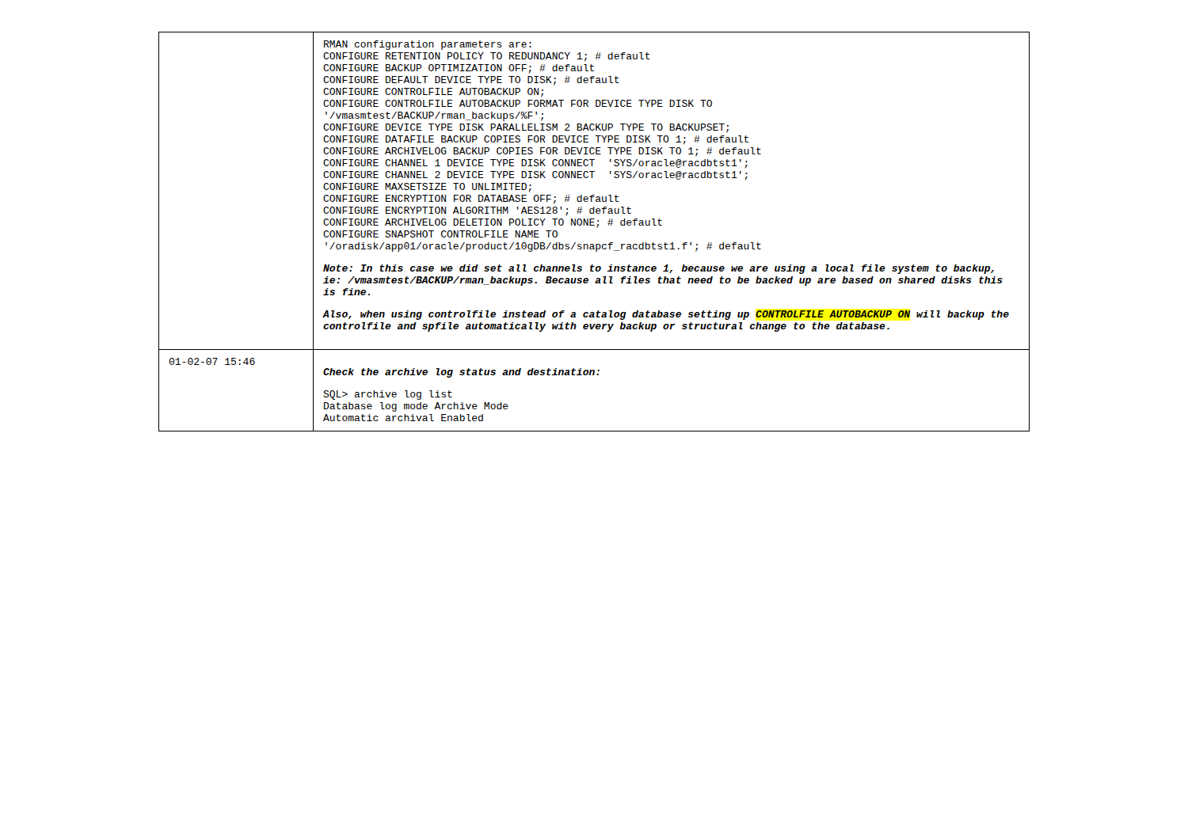| | RMAN configuration parameters are: CONFIGURE RETENTION POLICY TO REDUNDANCY 1; # default CONFIGURE BACKUP OPTIMIZATION OFF; # default CONFIGURE DEFAULT DEVICE TYPE TO DISK; # default CONFIGURE CONTROLFILE AUTOBACKUP ON; CONFIGURE CONTROLFILE AUTOBACKUP FORMAT FOR DEVICE TYPE DISK TO '/vmasmtest/BACKUP/rman_backups/%F'; CONFIGURE DEVICE TYPE DISK PARALLELISM 2 BACKUP TYPE TO BACKUPSET; CONFIGURE DATAFILE BACKUP COPIES FOR DEVICE TYPE DISK TO 1; # default CONFIGURE ARCHIVELOG BACKUP COPIES FOR DEVICE TYPE DISK TO 1; # default CONFIGURE CHANNEL 1 DEVICE TYPE DISK CONNECT 'SYS/oracle@racdbtst1'; CONFIGURE CHANNEL 2 DEVICE TYPE DISK CONNECT 'SYS/oracle@racdbtst1'; CONFIGURE MAXSETSIZE TO UNLIMITED; CONFIGURE ENCRYPTION FOR DATABASE OFF; # default CONFIGURE ENCRYPTION ALGORITHM 'AES128'; # default CONFIGURE ARCHIVELOG DELETION POLICY TO NONE; # default CONFIGURE SNAPSHOT CONTROLFILE NAME TO '/oradisk/app01/oracle/product/10gDB/dbs/snapcf_racdbtst1.f'; # default Note: In this case we did set all channels to instance 1, because we are using a local file system to backup, ie: /vmasmtest/BACKUP/rman_backups. Because all files that need to be backed up are based on shared disks this is fine. Also, when using controlfile instead of a catalog database setting up CONTROLFILE AUTOBACKUP ON will backup the controlfile and spfile automatically with every backup or structural change to the database. |
| 01-02-07 15:46 | Check the archive log status and destination: SQL> archive log list Database log mode Archive Mode Automatic archival Enabled |